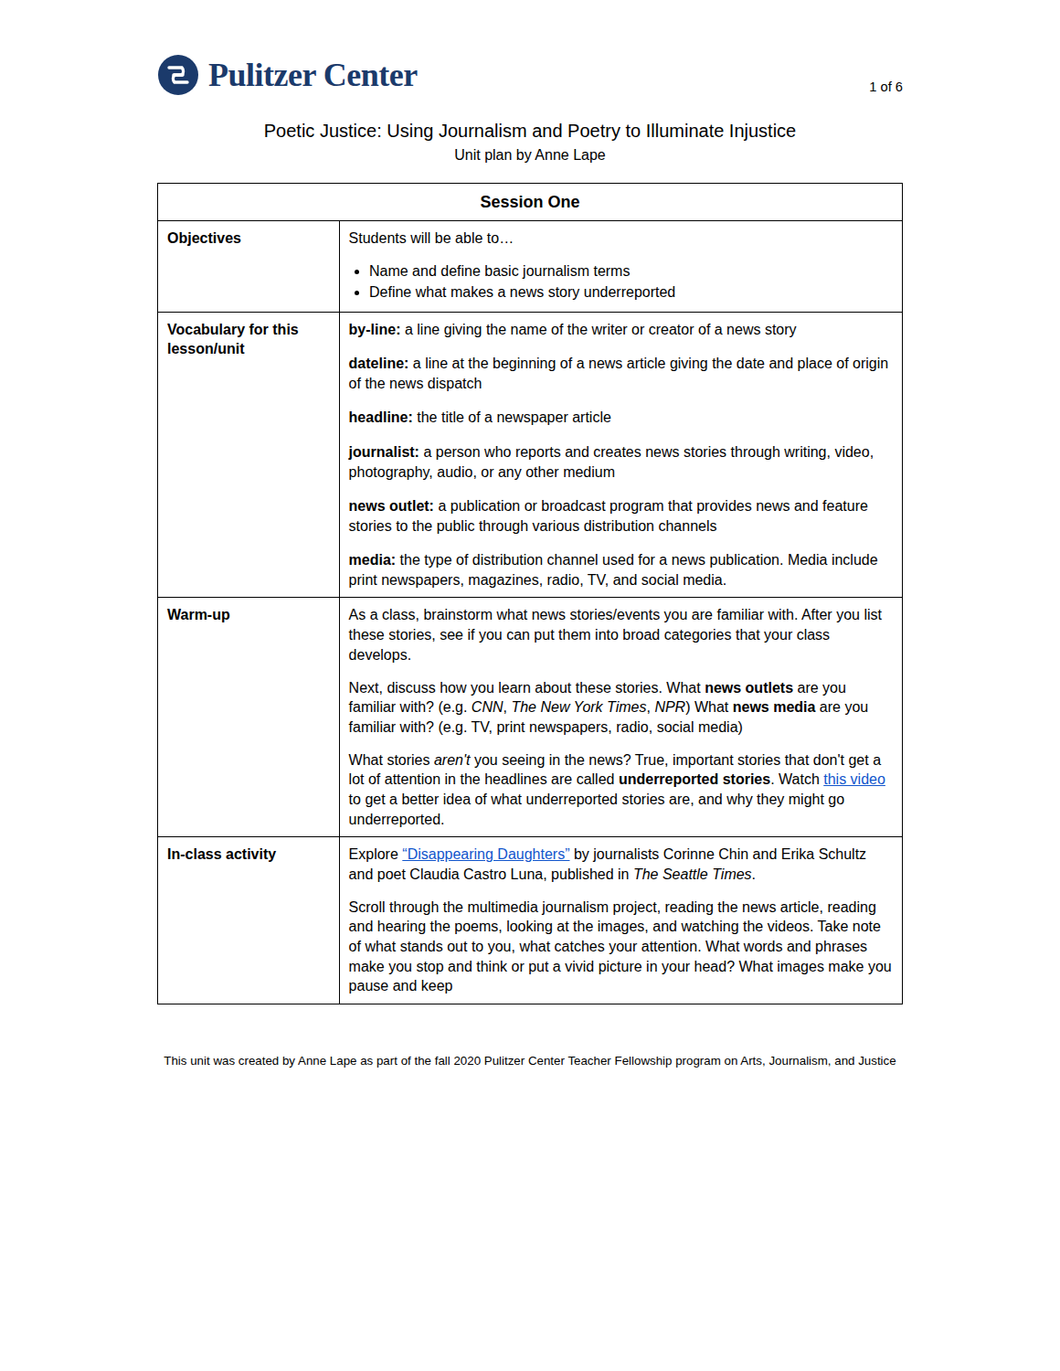Pulitzer Center
1 of 6
Poetic Justice: Using Journalism and Poetry to Illuminate Injustice
Unit plan by Anne Lape
Session One
| Objectives | Students will be able to… Name and define basic journalism terms Define what makes a news story underreported |
| Vocabulary for this lesson/unit | by-line: a line giving the name of the writer or creator of a news story dateline: a line at the beginning of a news article giving the date and place of origin of the news dispatch headline: the title of a newspaper article journalist: a person who reports and creates news stories through writing, video, photography, audio, or any other medium news outlet: a publication or broadcast program that provides news and feature stories to the public through various distribution channels media: the type of distribution channel used for a news publication. Media include print newspapers, magazines, radio, TV, and social media. |
| Warm-up | As a class, brainstorm what news stories/events you are familiar with. After you list these stories, see if you can put them into broad categories that your class develops. Next, discuss how you learn about these stories. What news outlets are you familiar with? (e.g. CNN , The New York Times , NPR ) What news media are you familiar with? (e.g. TV, print newspapers, radio, social media) What stories aren't you seeing in the news? True, important stories that don't get a lot of attention in the headlines are called underreported stories . Watch this video to get a better idea of what underreported stories are, and why they might go underreported. |
| In-class activity | Explore “Disappearing Daughters” by journalists Corinne Chin and Erika Schultz and poet Claudia Castro Luna, published in The Seattle Times . Scroll through the multimedia journalism project, reading the news article, reading and hearing the poems, looking at the images, and watching the videos. Take note of what stands out to you, what catches your attention. What words and phrases make you stop and think or put a vivid picture in your head? What images make you pause and keep |
This unit was created by Anne Lape as part of the fall 2020 Pulitzer Center Teacher Fellowship program on Arts, Journalism, and Justice